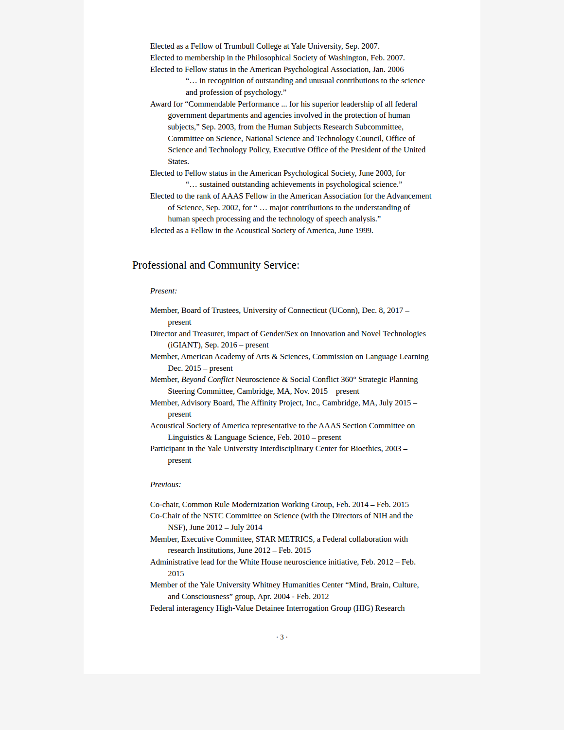Elected as a Fellow of Trumbull College at Yale University, Sep. 2007.
Elected to membership in the Philosophical Society of Washington, Feb. 2007.
Elected to Fellow status in the American Psychological Association, Jan. 2006 “… in recognition of outstanding and unusual contributions to the science and profession of psychology.”
Award for “Commendable Performance ... for his superior leadership of all federal government departments and agencies involved in the protection of human subjects,” Sep. 2003, from the Human Subjects Research Subcommittee, Committee on Science, National Science and Technology Council, Office of Science and Technology Policy, Executive Office of the President of the United States.
Elected to Fellow status in the American Psychological Society, June 2003, for “… sustained outstanding achievements in psychological science.”
Elected to the rank of AAAS Fellow in the American Association for the Advancement of Science, Sep. 2002, for “ … major contributions to the understanding of human speech processing and the technology of speech analysis.”
Elected as a Fellow in the Acoustical Society of America, June 1999.
Professional and Community Service:
Present:
Member, Board of Trustees, University of Connecticut (UConn), Dec. 8, 2017 – present
Director and Treasurer, impact of Gender/Sex on Innovation and Novel Technologies (iGIANT), Sep. 2016 – present
Member, American Academy of Arts & Sciences, Commission on Language Learning Dec. 2015 – present
Member, Beyond Conflict Neuroscience & Social Conflict 360° Strategic Planning Steering Committee, Cambridge, MA, Nov. 2015 – present
Member, Advisory Board, The Affinity Project, Inc., Cambridge, MA, July 2015 – present
Acoustical Society of America representative to the AAAS Section Committee on Linguistics & Language Science, Feb. 2010 – present
Participant in the Yale University Interdisciplinary Center for Bioethics, 2003 – present
Previous:
Co-chair, Common Rule Modernization Working Group, Feb. 2014 – Feb. 2015
Co-Chair of the NSTC Committee on Science (with the Directors of NIH and the NSF), June 2012 – July 2014
Member, Executive Committee, STAR METRICS, a Federal collaboration with research Institutions, June 2012 – Feb. 2015
Administrative lead for the White House neuroscience initiative, Feb. 2012 – Feb. 2015
Member of the Yale University Whitney Humanities Center “Mind, Brain, Culture, and Consciousness” group, Apr. 2004 - Feb. 2012
Federal interagency High-Value Detainee Interrogation Group (HIG) Research
· 3 ·